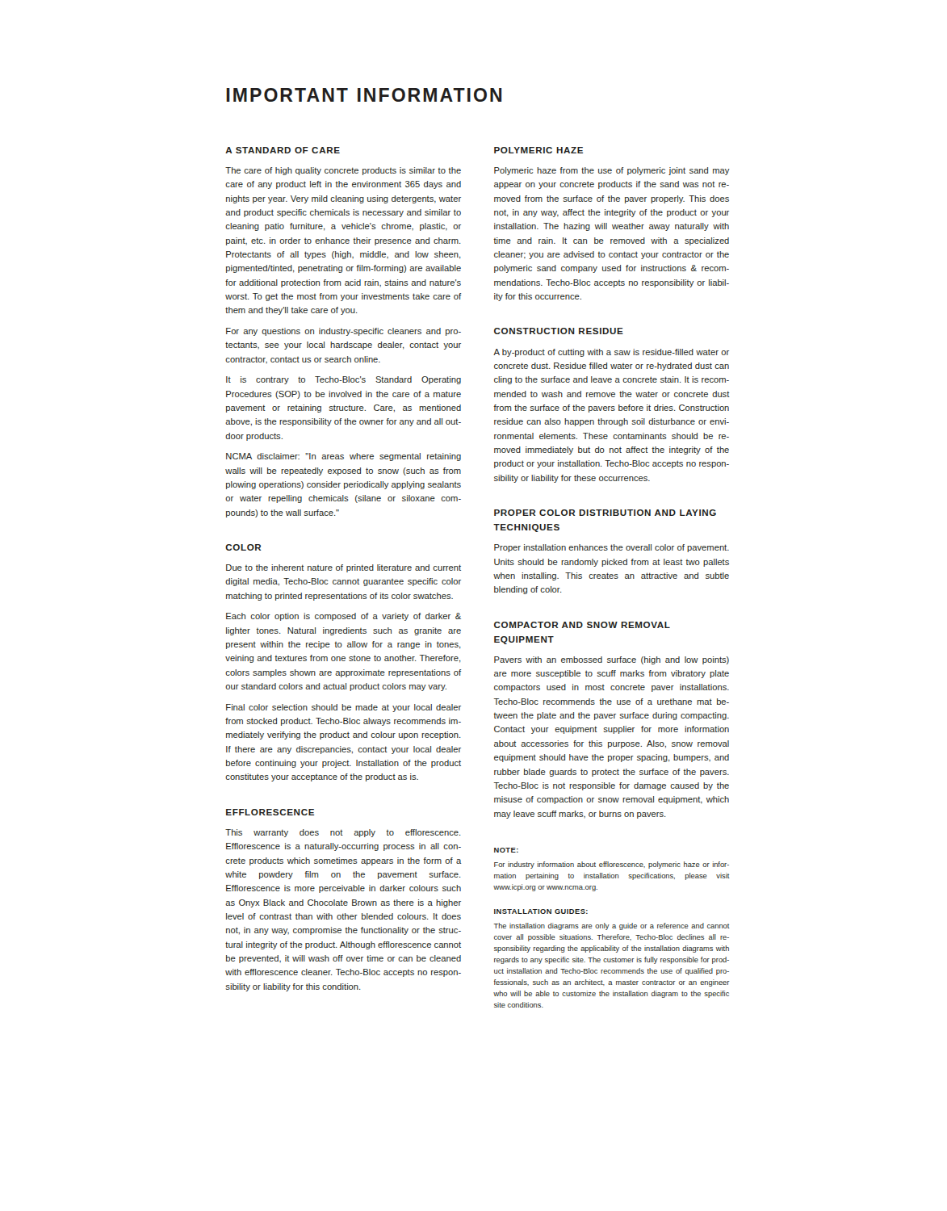IMPORTANT INFORMATION
A STANDARD OF CARE
The care of high quality concrete products is similar to the care of any product left in the environment 365 days and nights per year. Very mild cleaning using detergents, water and product specific chemicals is necessary and similar to cleaning patio furniture, a vehicle's chrome, plastic, or paint, etc. in order to enhance their presence and charm. Protectants of all types (high, middle, and low sheen, pigmented/tinted, penetrating or film-forming) are available for additional protection from acid rain, stains and nature's worst. To get the most from your investments take care of them and they'll take care of you.
For any questions on industry-specific cleaners and protectants, see your local hardscape dealer, contact your contractor, contact us or search online.
It is contrary to Techo-Bloc's Standard Operating Procedures (SOP) to be involved in the care of a mature pavement or retaining structure. Care, as mentioned above, is the responsibility of the owner for any and all outdoor products.
NCMA disclaimer: "In areas where segmental retaining walls will be repeatedly exposed to snow (such as from plowing operations) consider periodically applying sealants or water repelling chemicals (silane or siloxane compounds) to the wall surface."
COLOR
Due to the inherent nature of printed literature and current digital media, Techo-Bloc cannot guarantee specific color matching to printed representations of its color swatches.
Each color option is composed of a variety of darker & lighter tones. Natural ingredients such as granite are present within the recipe to allow for a range in tones, veining and textures from one stone to another. Therefore, colors samples shown are approximate representations of our standard colors and actual product colors may vary.
Final color selection should be made at your local dealer from stocked product. Techo-Bloc always recommends immediately verifying the product and colour upon reception. If there are any discrepancies, contact your local dealer before continuing your project. Installation of the product constitutes your acceptance of the product as is.
EFFLORESCENCE
This warranty does not apply to efflorescence. Efflorescence is a naturally-occurring process in all concrete products which sometimes appears in the form of a white powdery film on the pavement surface. Efflorescence is more perceivable in darker colours such as Onyx Black and Chocolate Brown as there is a higher level of contrast than with other blended colours. It does not, in any way, compromise the functionality or the structural integrity of the product. Although efflorescence cannot be prevented, it will wash off over time or can be cleaned with efflorescence cleaner. Techo-Bloc accepts no responsibility or liability for this condition.
POLYMERIC HAZE
Polymeric haze from the use of polymeric joint sand may appear on your concrete products if the sand was not removed from the surface of the paver properly. This does not, in any way, affect the integrity of the product or your installation. The hazing will weather away naturally with time and rain. It can be removed with a specialized cleaner; you are advised to contact your contractor or the polymeric sand company used for instructions & recommendations. Techo-Bloc accepts no responsibility or liability for this occurrence.
CONSTRUCTION RESIDUE
A by-product of cutting with a saw is residue-filled water or concrete dust. Residue filled water or re-hydrated dust can cling to the surface and leave a concrete stain. It is recommended to wash and remove the water or concrete dust from the surface of the pavers before it dries. Construction residue can also happen through soil disturbance or environmental elements. These contaminants should be removed immediately but do not affect the integrity of the product or your installation. Techo-Bloc accepts no responsibility or liability for these occurrences.
PROPER COLOR DISTRIBUTION AND LAYING TECHNIQUES
Proper installation enhances the overall color of pavement. Units should be randomly picked from at least two pallets when installing. This creates an attractive and subtle blending of color.
COMPACTOR AND SNOW REMOVAL EQUIPMENT
Pavers with an embossed surface (high and low points) are more susceptible to scuff marks from vibratory plate compactors used in most concrete paver installations. Techo-Bloc recommends the use of a urethane mat between the plate and the paver surface during compacting. Contact your equipment supplier for more information about accessories for this purpose. Also, snow removal equipment should have the proper spacing, bumpers, and rubber blade guards to protect the surface of the pavers. Techo-Bloc is not responsible for damage caused by the misuse of compaction or snow removal equipment, which may leave scuff marks, or burns on pavers.
NOTE:
For industry information about efflorescence, polymeric haze or information pertaining to installation specifications, please visit www.icpi.org or www.ncma.org.
INSTALLATION GUIDES:
The installation diagrams are only a guide or a reference and cannot cover all possible situations. Therefore, Techo-Bloc declines all responsibility regarding the applicability of the installation diagrams with regards to any specific site. The customer is fully responsible for product installation and Techo-Bloc recommends the use of qualified professionals, such as an architect, a master contractor or an engineer who will be able to customize the installation diagram to the specific site conditions.